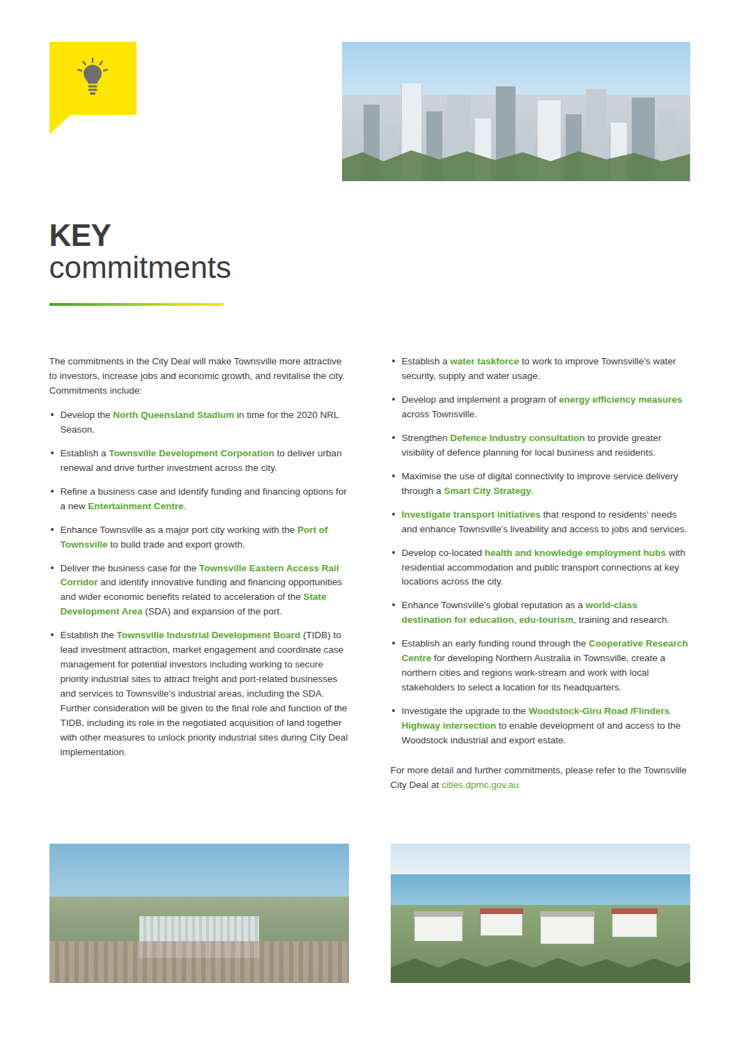KEYcommitments
The commitments in the City Deal will make Townsville more attractive to investors, increase jobs and economic growth, and revitalise the city. Commitments include:
Develop the North Queensland Stadium in time for the 2020 NRL Season.
Establish a Townsville Development Corporation to deliver urban renewal and drive further investment across the city.
Refine a business case and identify funding and financing options for a new Entertainment Centre.
Enhance Townsville as a major port city working with the Port of Townsville to build trade and export growth.
Deliver the business case for the Townsville Eastern Access Rail Corridor and identify innovative funding and financing opportunities and wider economic benefits related to acceleration of the State Development Area (SDA) and expansion of the port.
Establish the Townsville Industrial Development Board (TIDB) to lead investment attraction, market engagement and coordinate case management for potential investors including working to secure priority industrial sites to attract freight and port-related businesses and services to Townsville's industrial areas, including the SDA. Further consideration will be given to the final role and function of the TIDB, including its role in the negotiated acquisition of land together with other measures to unlock priority industrial sites during City Deal implementation.
Establish a water taskforce to work to improve Townsville's water security, supply and water usage.
Develop and implement a program of energy efficiency measures across Townsville.
Strengthen Defence Industry consultation to provide greater visibility of defence planning for local business and residents.
Maximise the use of digital connectivity to improve service delivery through a Smart City Strategy.
Investigate transport initiatives that respond to residents' needs and enhance Townsville's liveability and access to jobs and services.
Develop co-located health and knowledge employment hubs with residential accommodation and public transport connections at key locations across the city.
Enhance Townsville's global reputation as a world-class destination for education, edu-tourism, training and research.
Establish an early funding round through the Cooperative Research Centre for developing Northern Australia in Townsville, create a northern cities and regions work-stream and work with local stakeholders to select a location for its headquarters.
Investigate the upgrade to the Woodstock-Giru Road /Flinders Highway intersection to enable development of and access to the Woodstock industrial and export estate.
For more detail and further commitments, please refer to the Townsville City Deal at cities.dpmc.gov.au